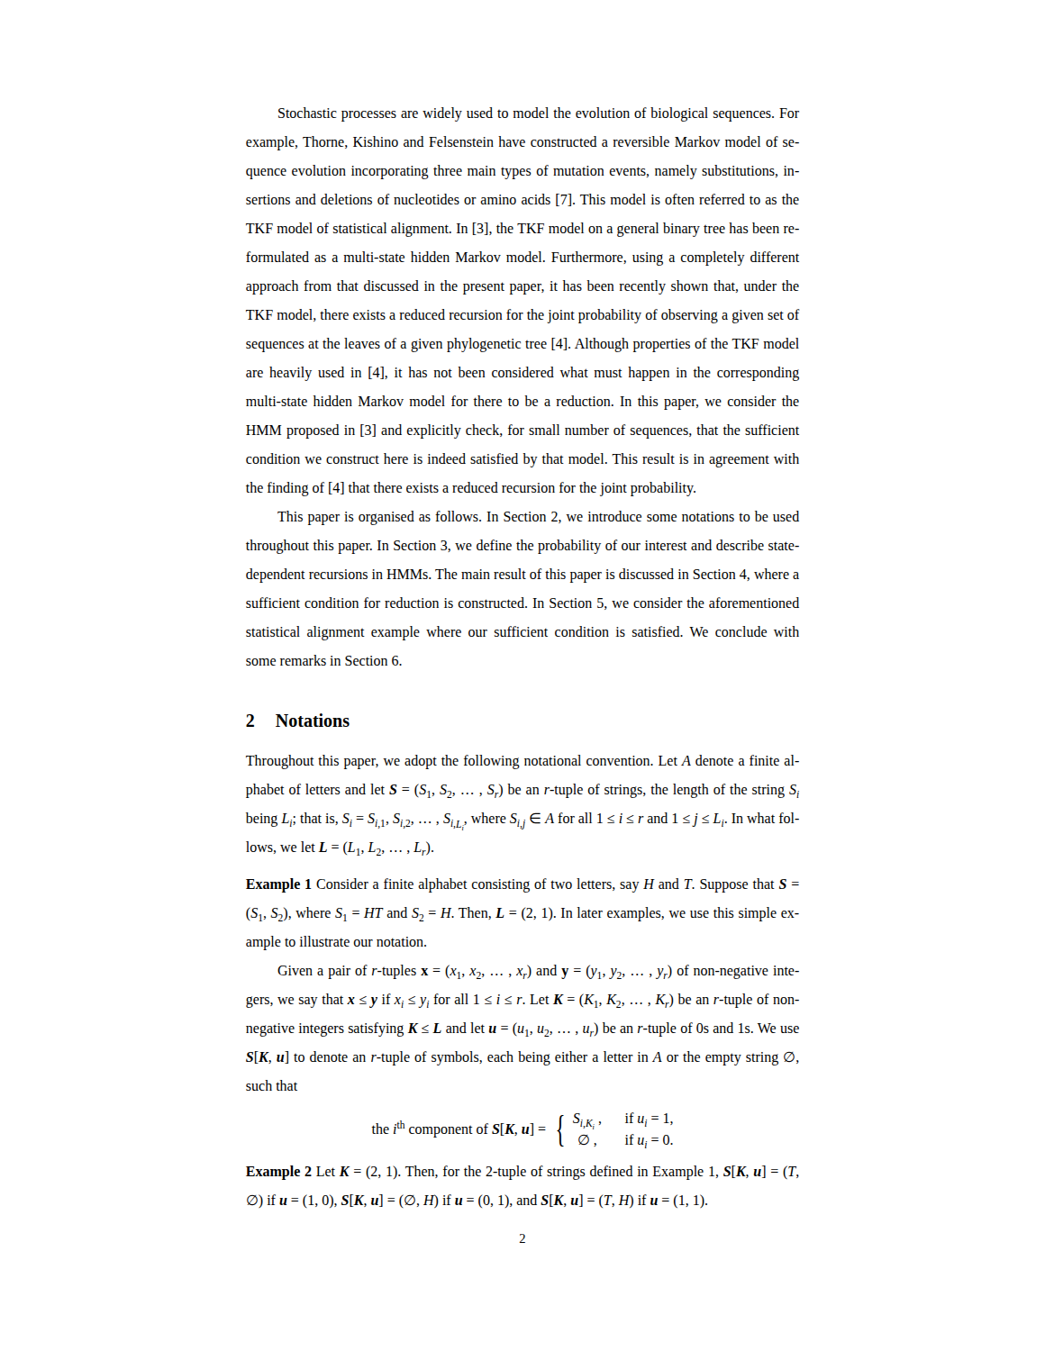Stochastic processes are widely used to model the evolution of biological sequences. For example, Thorne, Kishino and Felsenstein have constructed a reversible Markov model of sequence evolution incorporating three main types of mutation events, namely substitutions, insertions and deletions of nucleotides or amino acids [7]. This model is often referred to as the TKF model of statistical alignment. In [3], the TKF model on a general binary tree has been reformulated as a multi-state hidden Markov model. Furthermore, using a completely different approach from that discussed in the present paper, it has been recently shown that, under the TKF model, there exists a reduced recursion for the joint probability of observing a given set of sequences at the leaves of a given phylogenetic tree [4]. Although properties of the TKF model are heavily used in [4], it has not been considered what must happen in the corresponding multi-state hidden Markov model for there to be a reduction. In this paper, we consider the HMM proposed in [3] and explicitly check, for small number of sequences, that the sufficient condition we construct here is indeed satisfied by that model. This result is in agreement with the finding of [4] that there exists a reduced recursion for the joint probability.
This paper is organised as follows. In Section 2, we introduce some notations to be used throughout this paper. In Section 3, we define the probability of our interest and describe state-dependent recursions in HMMs. The main result of this paper is discussed in Section 4, where a sufficient condition for reduction is constructed. In Section 5, we consider the aforementioned statistical alignment example where our sufficient condition is satisfied. We conclude with some remarks in Section 6.
2 Notations
Throughout this paper, we adopt the following notational convention. Let A denote a finite alphabet of letters and let S = (S1, S2, … , Sr) be an r-tuple of strings, the length of the string Si being Li; that is, Si = Si,1, Si,2, … , Si,Li, where Si,j ∈ A for all 1 ≤ i ≤ r and 1 ≤ j ≤ Li. In what follows, we let L = (L1, L2, … , Lr).
Example 1 Consider a finite alphabet consisting of two letters, say H and T. Suppose that S = (S1, S2), where S1 = HT and S2 = H. Then, L = (2, 1). In later examples, we use this simple example to illustrate our notation.
Given a pair of r-tuples x = (x1, x2, … , xr) and y = (y1, y2, … , yr) of non-negative integers, we say that x ≤ y if xi ≤ yi for all 1 ≤ i ≤ r. Let K = (K1, K2, … , Kr) be an r-tuple of non-negative integers satisfying K ≤ L and let u = (u1, u2, … , ur) be an r-tuple of 0s and 1s. We use S[K, u] to denote an r-tuple of symbols, each being either a letter in A or the empty string ∅, such that
the ith component of S[K, u] = { Si,Ki , if ui = 1, ∅ , if ui = 0.
Example 2 Let K = (2, 1). Then, for the 2-tuple of strings defined in Example 1, S[K, u] = (T, ∅) if u = (1, 0), S[K, u] = (∅, H) if u = (0, 1), and S[K, u] = (T, H) if u = (1, 1).
2